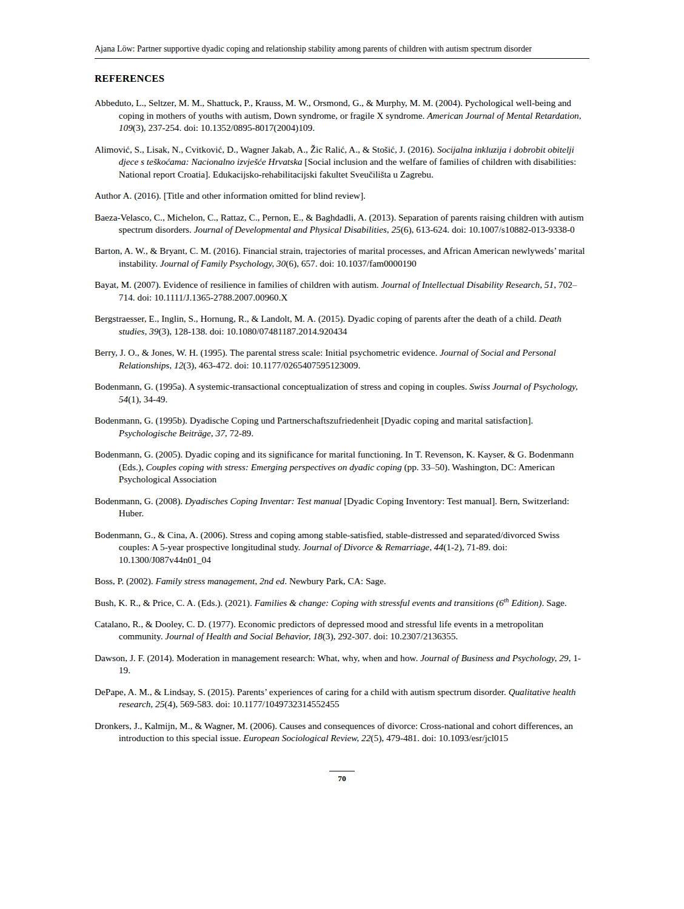Ajana Löw: Partner supportive dyadic coping and relationship stability among parents of children with autism spectrum disorder
REFERENCES
Abbeduto, L., Seltzer, M. M., Shattuck, P., Krauss, M. W., Orsmond, G., & Murphy, M. M. (2004). Pychological well-being and coping in mothers of youths with autism, Down syndrome, or fragile X syndrome. American Journal of Mental Retardation, 109(3), 237-254. doi: 10.1352/0895-8017(2004)109.
Alimović, S., Lisak, N., Cvitković, D., Wagner Jakab, A., Žic Ralić, A., & Stošić, J. (2016). Socijalna inkluzija i dobrobit obitelji djece s teškoćama: Nacionalno izvješće Hrvatska [Social inclusion and the welfare of families of children with disabilities: National report Croatia]. Edukacijsko-rehabilitacijski fakultet Sveučilišta u Zagrebu.
Author A. (2016). [Title and other information omitted for blind review].
Baeza-Velasco, C., Michelon, C., Rattaz, C., Pernon, E., & Baghdadli, A. (2013). Separation of parents raising children with autism spectrum disorders. Journal of Developmental and Physical Disabilities, 25(6), 613-624. doi: 10.1007/s10882-013-9338-0
Barton, A. W., & Bryant, C. M. (2016). Financial strain, trajectories of marital processes, and African American newlyweds’ marital instability. Journal of Family Psychology, 30(6), 657. doi: 10.1037/fam0000190
Bayat, M. (2007). Evidence of resilience in families of children with autism. Journal of Intellectual Disability Research, 51, 702–714. doi: 10.1111/J.1365-2788.2007.00960.X
Bergstraesser, E., Inglin, S., Hornung, R., & Landolt, M. A. (2015). Dyadic coping of parents after the death of a child. Death studies, 39(3), 128-138. doi: 10.1080/07481187.2014.920434
Berry, J. O., & Jones, W. H. (1995). The parental stress scale: Initial psychometric evidence. Journal of Social and Personal Relationships, 12(3), 463-472. doi: 10.1177/0265407595123009.
Bodenmann, G. (1995a). A systemic-transactional conceptualization of stress and coping in couples. Swiss Journal of Psychology, 54(1), 34-49.
Bodenmann, G. (1995b). Dyadische Coping und Partnerschaftszufriedenheit [Dyadic coping and marital satisfaction]. Psychologische Beiträge, 37, 72-89.
Bodenmann, G. (2005). Dyadic coping and its significance for marital functioning. In T. Revenson, K. Kayser, & G. Bodenmann (Eds.), Couples coping with stress: Emerging perspectives on dyadic coping (pp. 33–50). Washington, DC: American Psychological Association
Bodenmann, G. (2008). Dyadisches Coping Inventar: Test manual [Dyadic Coping Inventory: Test manual]. Bern, Switzerland: Huber.
Bodenmann, G., & Cina, A. (2006). Stress and coping among stable-satisfied, stable-distressed and separated/divorced Swiss couples: A 5-year prospective longitudinal study. Journal of Divorce & Remarriage, 44(1-2), 71-89. doi: 10.1300/J087v44n01_04
Boss, P. (2002). Family stress management, 2nd ed. Newbury Park, CA: Sage.
Bush, K. R., & Price, C. A. (Eds.). (2021). Families & change: Coping with stressful events and transitions (6th Edition). Sage.
Catalano, R., & Dooley, C. D. (1977). Economic predictors of depressed mood and stressful life events in a metropolitan community. Journal of Health and Social Behavior, 18(3), 292-307. doi: 10.2307/2136355.
Dawson, J. F. (2014). Moderation in management research: What, why, when and how. Journal of Business and Psychology, 29, 1-19.
DePape, A. M., & Lindsay, S. (2015). Parents’ experiences of caring for a child with autism spectrum disorder. Qualitative health research, 25(4), 569-583. doi: 10.1177/1049732314552455
Dronkers, J., Kalmijn, M., & Wagner, M. (2006). Causes and consequences of divorce: Cross-national and cohort differences, an introduction to this special issue. European Sociological Review, 22(5), 479-481. doi: 10.1093/esr/jcl015
70